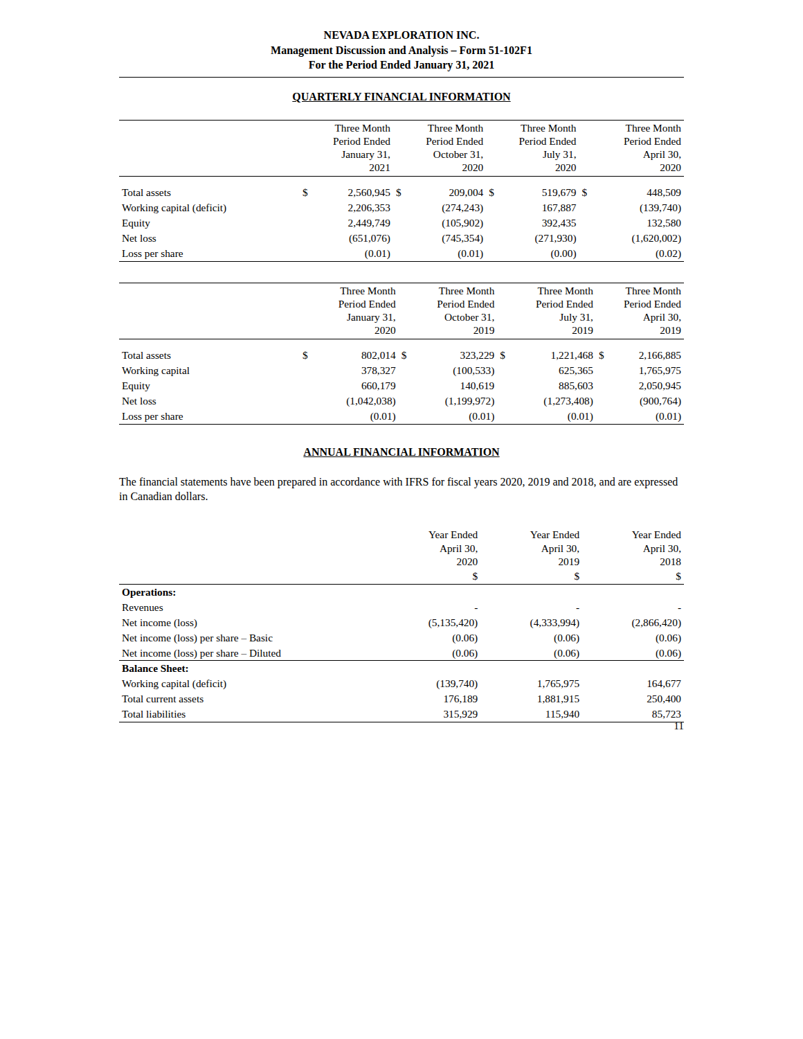NEVADA EXPLORATION INC.
Management Discussion and Analysis – Form 51-102F1
For the Period Ended January 31, 2021
QUARTERLY FINANCIAL INFORMATION
| | Three Month Period Ended January 31, 2021 | Three Month Period Ended October 31, 2020 | Three Month Period Ended July 31, 2020 | Three Month Period Ended April 30, 2020 |
| --- | --- | --- | --- | --- |
| Total assets | $ | 2,560,945 | $ | 209,004 | $ | 519,679 | $ | 448,509 |
| Working capital (deficit) | | 2,206,353 | | (274,243) | | 167,887 | | (139,740) |
| Equity | | 2,449,749 | | (105,902) | | 392,435 | | 132,580 |
| Net loss | | (651,076) | | (745,354) | | (271,930) | | (1,620,002) |
| Loss per share | | (0.01) | | (0.01) | | (0.00) | | (0.02) |
| | Three Month Period Ended January 31, 2020 | Three Month Period Ended October 31, 2019 | Three Month Period Ended July 31, 2019 | Three Month Period Ended April 30, 2019 |
| --- | --- | --- | --- | --- |
| Total assets | $ | 802,014 | $ | 323,229 | $ | 1,221,468 | $ | 2,166,885 |
| Working capital | | 378,327 | | (100,533) | | 625,365 | | 1,765,975 |
| Equity | | 660,179 | | 140,619 | | 885,603 | | 2,050,945 |
| Net loss | | (1,042,038) | | (1,199,972) | | (1,273,408) | | (900,764) |
| Loss per share | | (0.01) | | (0.01) | | (0.01) | | (0.01) |
ANNUAL FINANCIAL INFORMATION
The financial statements have been prepared in accordance with IFRS for fiscal years 2020, 2019 and 2018, and are expressed in Canadian dollars.
| | Year Ended April 30, 2020 | Year Ended April 30, 2019 | Year Ended April 30, 2018 |
| --- | --- | --- | --- |
| | $ | $ | $ |
| Operations: | | | |
| Revenues | - | - | - |
| Net income (loss) | (5,135,420) | (4,333,994) | (2,866,420) |
| Net income (loss) per share – Basic | (0.06) | (0.06) | (0.06) |
| Net income (loss) per share – Diluted | (0.06) | (0.06) | (0.06) |
| Balance Sheet: | | | |
| Working capital (deficit) | (139,740) | 1,765,975 | 164,677 |
| Total current assets | 176,189 | 1,881,915 | 250,400 |
| Total liabilities | 315,929 | 115,940 | 85,723 |
11